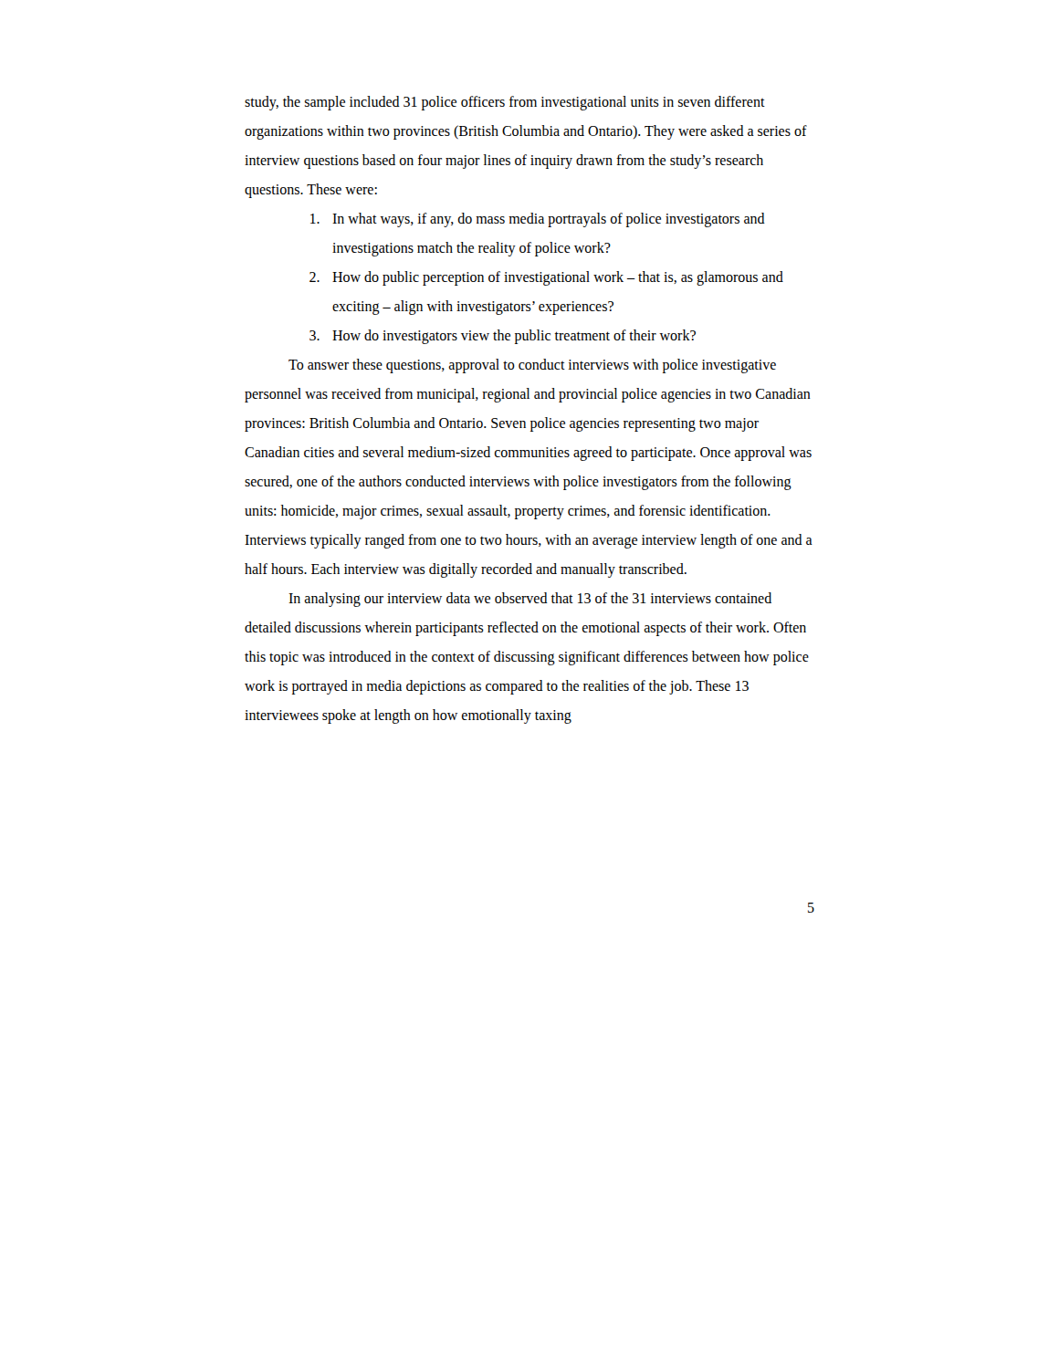study, the sample included 31 police officers from investigational units in seven different organizations within two provinces (British Columbia and Ontario). They were asked a series of interview questions based on four major lines of inquiry drawn from the study’s research questions. These were:
In what ways, if any, do mass media portrayals of police investigators and investigations match the reality of police work?
How do public perception of investigational work – that is, as glamorous and exciting – align with investigators’ experiences?
How do investigators view the public treatment of their work?
To answer these questions, approval to conduct interviews with police investigative personnel was received from municipal, regional and provincial police agencies in two Canadian provinces: British Columbia and Ontario. Seven police agencies representing two major Canadian cities and several medium-sized communities agreed to participate. Once approval was secured, one of the authors conducted interviews with police investigators from the following units: homicide, major crimes, sexual assault, property crimes, and forensic identification. Interviews typically ranged from one to two hours, with an average interview length of one and a half hours. Each interview was digitally recorded and manually transcribed.
In analysing our interview data we observed that 13 of the 31 interviews contained detailed discussions wherein participants reflected on the emotional aspects of their work. Often this topic was introduced in the context of discussing significant differences between how police work is portrayed in media depictions as compared to the realities of the job. These 13 interviewees spoke at length on how emotionally taxing
5